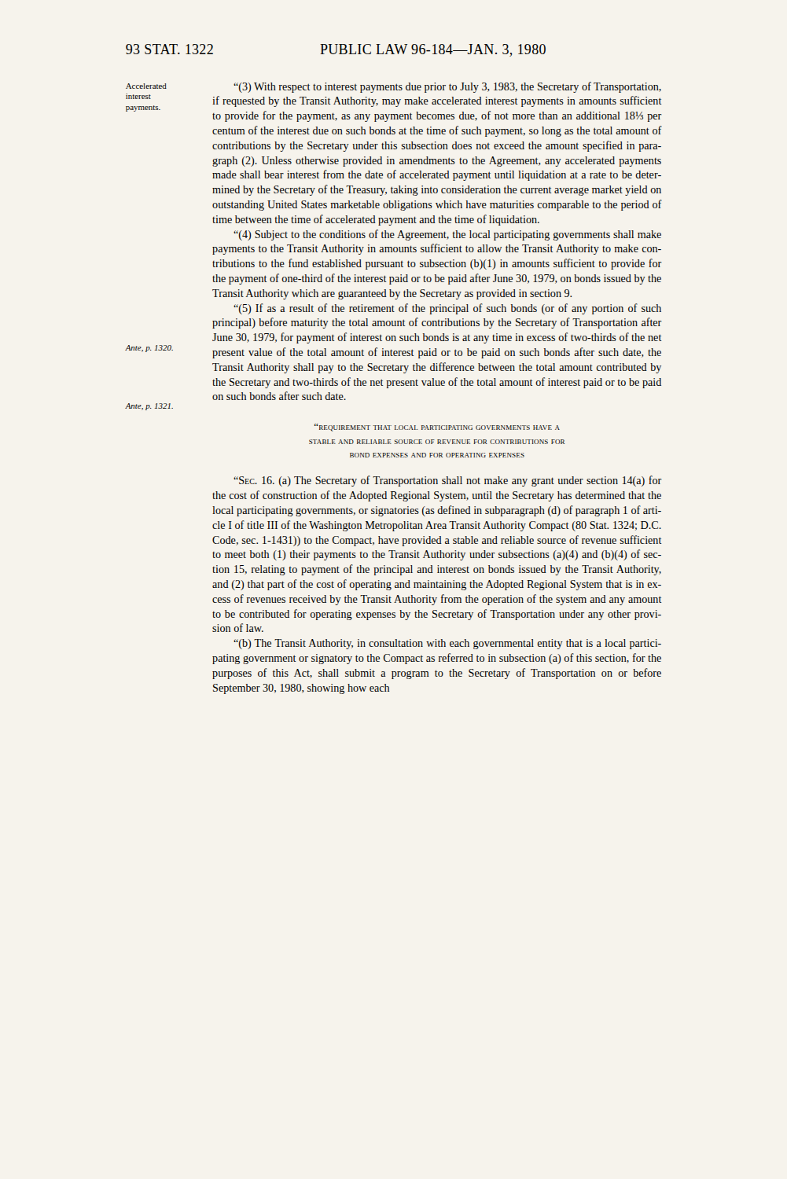93 STAT. 1322
PUBLIC LAW 96-184—JAN. 3, 1980
Accelerated
interest
payments.
Ante, p. 1320.
Ante, p. 1321.
“(3) With respect to interest payments due prior to July 3, 1983, the Secretary of Transportation, if requested by the Transit Authority, may make accelerated interest payments in amounts sufficient to provide for the payment, as any payment becomes due, of not more than an additional 18⅓ per centum of the interest due on such bonds at the time of such payment, so long as the total amount of contributions by the Secretary under this subsection does not exceed the amount specified in paragraph (2). Unless otherwise provided in amendments to the Agreement, any accelerated payments made shall bear interest from the date of accelerated payment until liquidation at a rate to be determined by the Secretary of the Treasury, taking into consideration the current average market yield on outstanding United States marketable obligations which have maturities comparable to the period of time between the time of accelerated payment and the time of liquidation.
“(4) Subject to the conditions of the Agreement, the local participating governments shall make payments to the Transit Authority in amounts sufficient to allow the Transit Authority to make contributions to the fund established pursuant to subsection (b)(1) in amounts sufficient to provide for the payment of one-third of the interest paid or to be paid after June 30, 1979, on bonds issued by the Transit Authority which are guaranteed by the Secretary as provided in section 9.
“(5) If as a result of the retirement of the principal of such bonds (or of any portion of such principal) before maturity the total amount of contributions by the Secretary of Transportation after June 30, 1979, for payment of interest on such bonds is at any time in excess of two-thirds of the net present value of the total amount of interest paid or to be paid on such bonds after such date, the Transit Authority shall pay to the Secretary the difference between the total amount contributed by the Secretary and two-thirds of the net present value of the total amount of interest paid or to be paid on such bonds after such date.
“requirement that local participating governments have a stable and reliable source of revenue for contributions for bond expenses and for operating expenses
“Sec. 16. (a) The Secretary of Transportation shall not make any grant under section 14(a) for the cost of construction of the Adopted Regional System, until the Secretary has determined that the local participating governments, or signatories (as defined in subparagraph (d) of paragraph 1 of article I of title III of the Washington Metropolitan Area Transit Authority Compact (80 Stat. 1324; D.C. Code, sec. 1-1431)) to the Compact, have provided a stable and reliable source of revenue sufficient to meet both (1) their payments to the Transit Authority under subsections (a)(4) and (b)(4) of section 15, relating to payment of the principal and interest on bonds issued by the Transit Authority, and (2) that part of the cost of operating and maintaining the Adopted Regional System that is in excess of revenues received by the Transit Authority from the operation of the system and any amount to be contributed for operating expenses by the Secretary of Transportation under any other provision of law.
“(b) The Transit Authority, in consultation with each governmental entity that is a local participating government or signatory to the Compact as referred to in subsection (a) of this section, for the purposes of this Act, shall submit a program to the Secretary of Transportation on or before September 30, 1980, showing how each